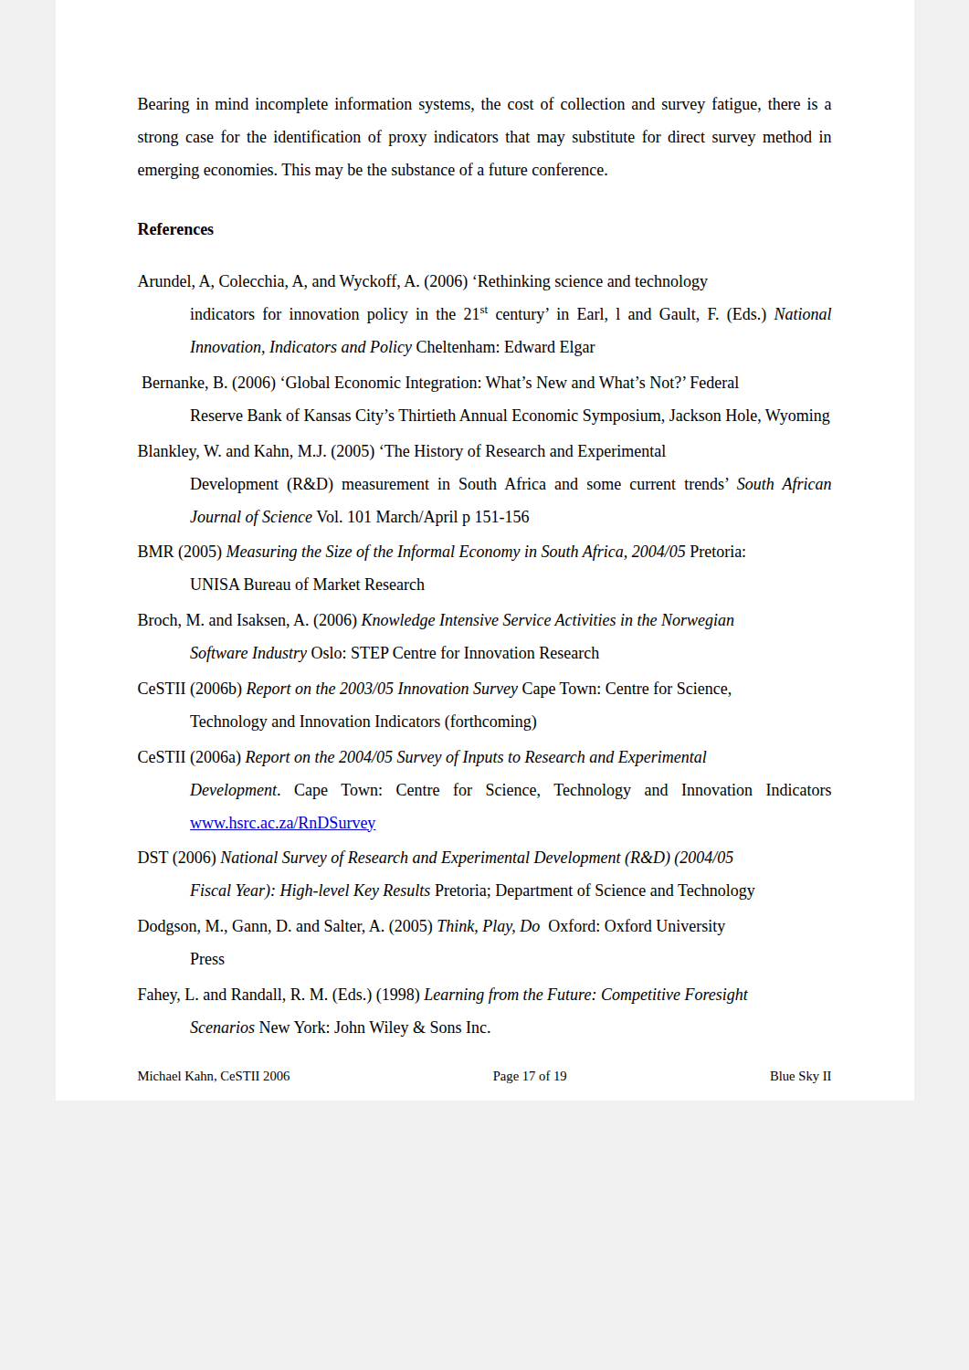Bearing in mind incomplete information systems, the cost of collection and survey fatigue, there is a strong case for the identification of proxy indicators that may substitute for direct survey method in emerging economies. This may be the substance of a future conference.
References
Arundel, A, Colecchia, A, and Wyckoff, A. (2006) ‘Rethinking science and technology indicators for innovation policy in the 21st century’ in Earl, l and Gault, F. (Eds.) National Innovation, Indicators and Policy Cheltenham: Edward Elgar
Bernanke, B. (2006) ‘Global Economic Integration: What’s New and What’s Not?’ Federal Reserve Bank of Kansas City’s Thirtieth Annual Economic Symposium, Jackson Hole, Wyoming
Blankley, W. and Kahn, M.J. (2005) ‘The History of Research and Experimental Development (R&D) measurement in South Africa and some current trends’ South African Journal of Science Vol. 101 March/April p 151-156
BMR (2005) Measuring the Size of the Informal Economy in South Africa, 2004/05 Pretoria: UNISA Bureau of Market Research
Broch, M. and Isaksen, A. (2006) Knowledge Intensive Service Activities in the Norwegian Software Industry Oslo: STEP Centre for Innovation Research
CeSTII (2006b) Report on the 2003/05 Innovation Survey Cape Town: Centre for Science, Technology and Innovation Indicators (forthcoming)
CeSTII (2006a) Report on the 2004/05 Survey of Inputs to Research and Experimental Development. Cape Town: Centre for Science, Technology and Innovation Indicators www.hsrc.ac.za/RnDSurvey
DST (2006) National Survey of Research and Experimental Development (R&D) (2004/05 Fiscal Year): High-level Key Results Pretoria; Department of Science and Technology
Dodgson, M., Gann, D. and Salter, A. (2005) Think, Play, Do Oxford: Oxford University Press
Fahey, L. and Randall, R. M. (Eds.) (1998) Learning from the Future: Competitive Foresight Scenarios New York: John Wiley & Sons Inc.
Michael Kahn, CeSTII 2006 Page 17 of 19 Blue Sky II